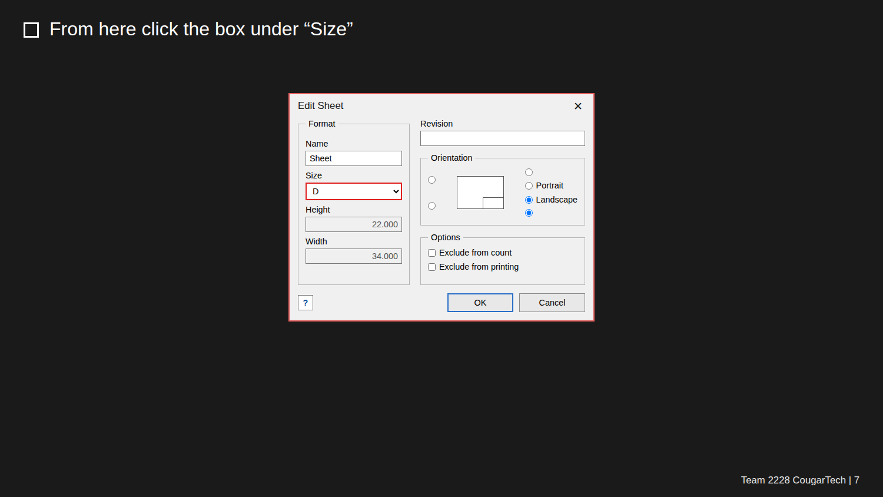From here click the box under “Size”
Edit Sheet ✕
Format Name Size D Height Width
Revision
Orientation
Portrait Landscape
Options Exclude from count Exclude from printing
?
OK Cancel
Team 2228 CougarTech | 7